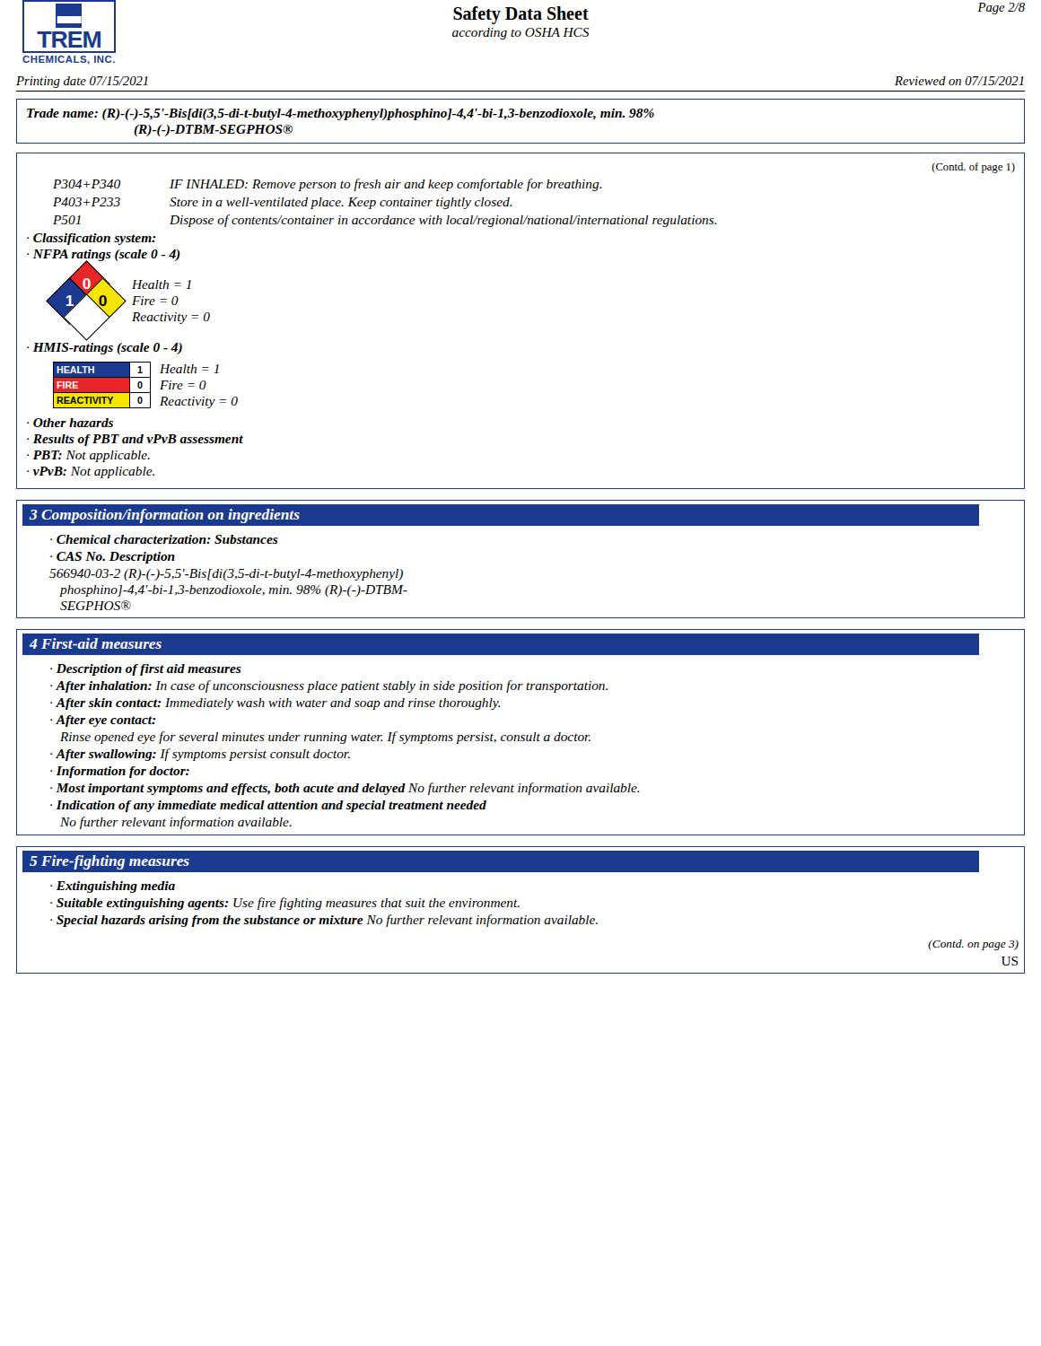▬TREM
CHEMICALS, INC.
Page 2/8
Safety Data Sheet
according to OSHA HCS
Printing date 07/15/2021
Reviewed on 07/15/2021
Trade name: (R)-(-)-5,5'-Bis[di(3,5-di-t-butyl-4-methoxyphenyl)phosphino]-4,4'-bi-1,3-benzodioxole, min. 98% (R)-(-)-DTBM-SEGPHOS®
(Contd. of page 1)
| P304+P340 | IF INHALED: Remove person to fresh air and keep comfortable for breathing. |
| P403+P233 | Store in a well-ventilated place. Keep container tightly closed. |
| P501 | Dispose of contents/container in accordance with local/regional/national/international regulations. |
· Classification system:
· NFPA ratings (scale 0 - 4)
0
1
0
Health = 1
Fire = 0
Reactivity = 0
· HMIS-ratings (scale 0 - 4)
| HEALTH | 1 |
| FIRE | 0 |
| REACTIVITY | 0 |
Health = 1
Fire = 0
Reactivity = 0
· Other hazards
· Results of PBT and vPvB assessment
· PBT: Not applicable.
· vPvB: Not applicable.
3 Composition/information on ingredients
· Chemical characterization: Substances
· CAS No. Description
566940-03-2 (R)-(-)-5,5'-Bis[di(3,5-di-t-butyl-4-methoxyphenyl)
phosphino]-4,4'-bi-1,3-benzodioxole, min. 98% (R)-(-)-DTBM-
SEGPHOS®
4 First-aid measures
· Description of first aid measures
· After inhalation: In case of unconsciousness place patient stably in side position for transportation.
· After skin contact: Immediately wash with water and soap and rinse thoroughly.
· After eye contact:
Rinse opened eye for several minutes under running water. If symptoms persist, consult a doctor.
· After swallowing: If symptoms persist consult doctor.
· Information for doctor:
· Most important symptoms and effects, both acute and delayed No further relevant information available.
· Indication of any immediate medical attention and special treatment needed
No further relevant information available.
5 Fire-fighting measures
· Extinguishing media
· Suitable extinguishing agents: Use fire fighting measures that suit the environment.
· Special hazards arising from the substance or mixture No further relevant information available.
(Contd. on page 3)
US